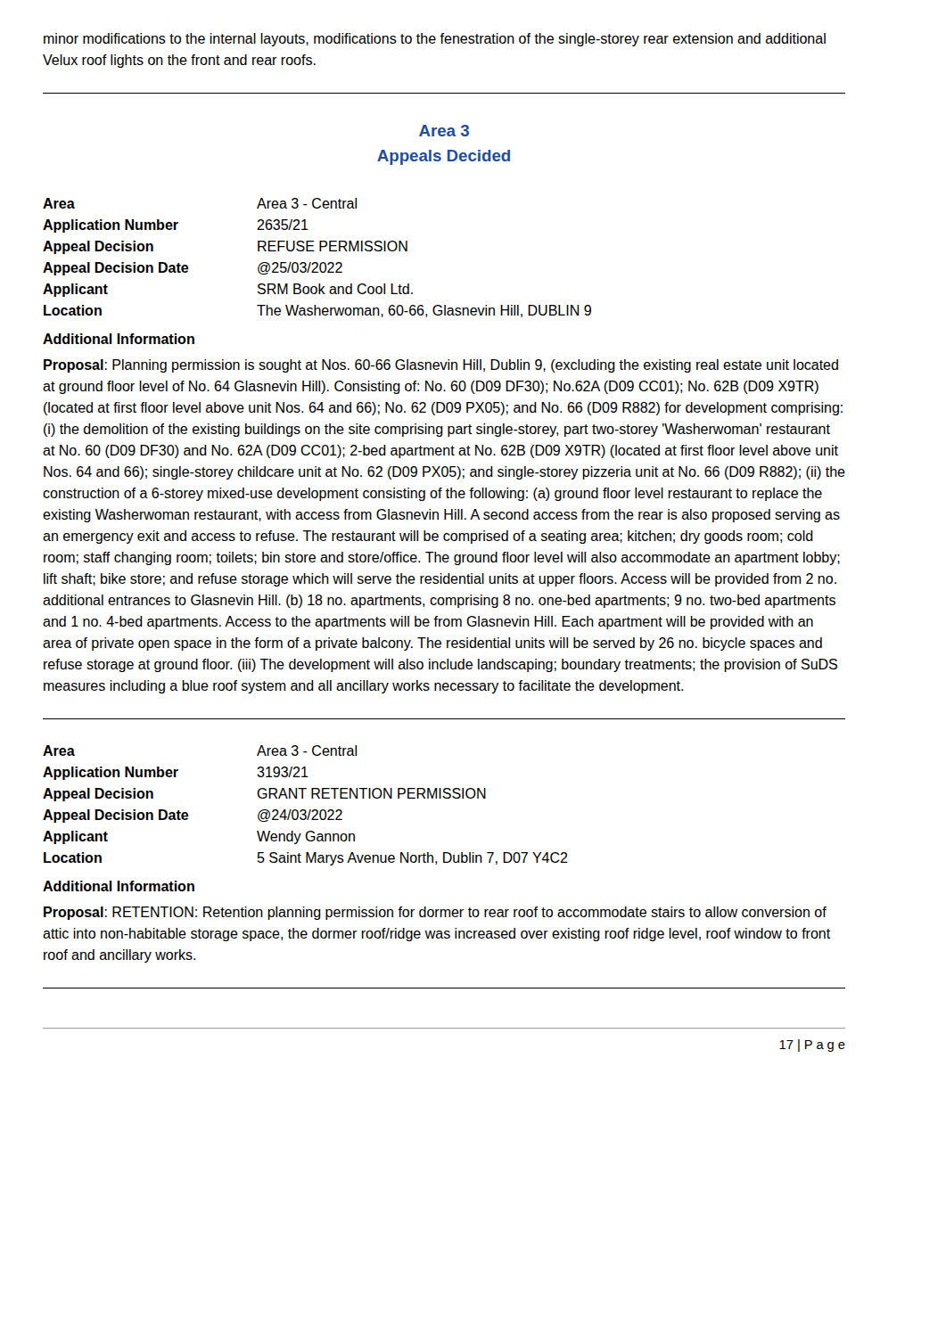minor modifications to the internal layouts, modifications to the fenestration of the single-storey rear extension and additional Velux roof lights on the front and rear roofs.
Area 3
Appeals Decided
| Area | Area 3 - Central |
| Application Number | 2635/21 |
| Appeal Decision | REFUSE PERMISSION |
| Appeal Decision Date | @25/03/2022 |
| Applicant | SRM Book and Cool Ltd. |
| Location | The Washerwoman, 60-66, Glasnevin Hill, DUBLIN 9 |
Additional Information
Proposal: Planning permission is sought at Nos. 60-66 Glasnevin Hill, Dublin 9, (excluding the existing real estate unit located at ground floor level of No. 64 Glasnevin Hill). Consisting of: No. 60 (D09 DF30); No.62A (D09 CC01); No. 62B (D09 X9TR) (located at first floor level above unit Nos. 64 and 66); No. 62 (D09 PX05); and No. 66 (D09 R882) for development comprising: (i) the demolition of the existing buildings on the site comprising part single-storey, part two-storey 'Washerwoman' restaurant at No. 60 (D09 DF30) and No. 62A (D09 CC01); 2-bed apartment at No. 62B (D09 X9TR) (located at first floor level above unit Nos. 64 and 66); single-storey childcare unit at No. 62 (D09 PX05); and single-storey pizzeria unit at No. 66 (D09 R882); (ii) the construction of a 6-storey mixed-use development consisting of the following: (a) ground floor level restaurant to replace the existing Washerwoman restaurant, with access from Glasnevin Hill. A second access from the rear is also proposed serving as an emergency exit and access to refuse. The restaurant will be comprised of a seating area; kitchen; dry goods room; cold room; staff changing room; toilets; bin store and store/office. The ground floor level will also accommodate an apartment lobby; lift shaft; bike store; and refuse storage which will serve the residential units at upper floors. Access will be provided from 2 no. additional entrances to Glasnevin Hill. (b) 18 no. apartments, comprising 8 no. one-bed apartments; 9 no. two-bed apartments and 1 no. 4-bed apartments. Access to the apartments will be from Glasnevin Hill. Each apartment will be provided with an area of private open space in the form of a private balcony. The residential units will be served by 26 no. bicycle spaces and refuse storage at ground floor. (iii) The development will also include landscaping; boundary treatments; the provision of SuDS measures including a blue roof system and all ancillary works necessary to facilitate the development.
| Area | Area 3 - Central |
| Application Number | 3193/21 |
| Appeal Decision | GRANT RETENTION PERMISSION |
| Appeal Decision Date | @24/03/2022 |
| Applicant | Wendy Gannon |
| Location | 5 Saint Marys Avenue North, Dublin 7, D07 Y4C2 |
Additional Information
Proposal: RETENTION: Retention planning permission for dormer to rear roof to accommodate stairs to allow conversion of attic into non-habitable storage space, the dormer roof/ridge was increased over existing roof ridge level, roof window to front roof and ancillary works.
17 | P a g e